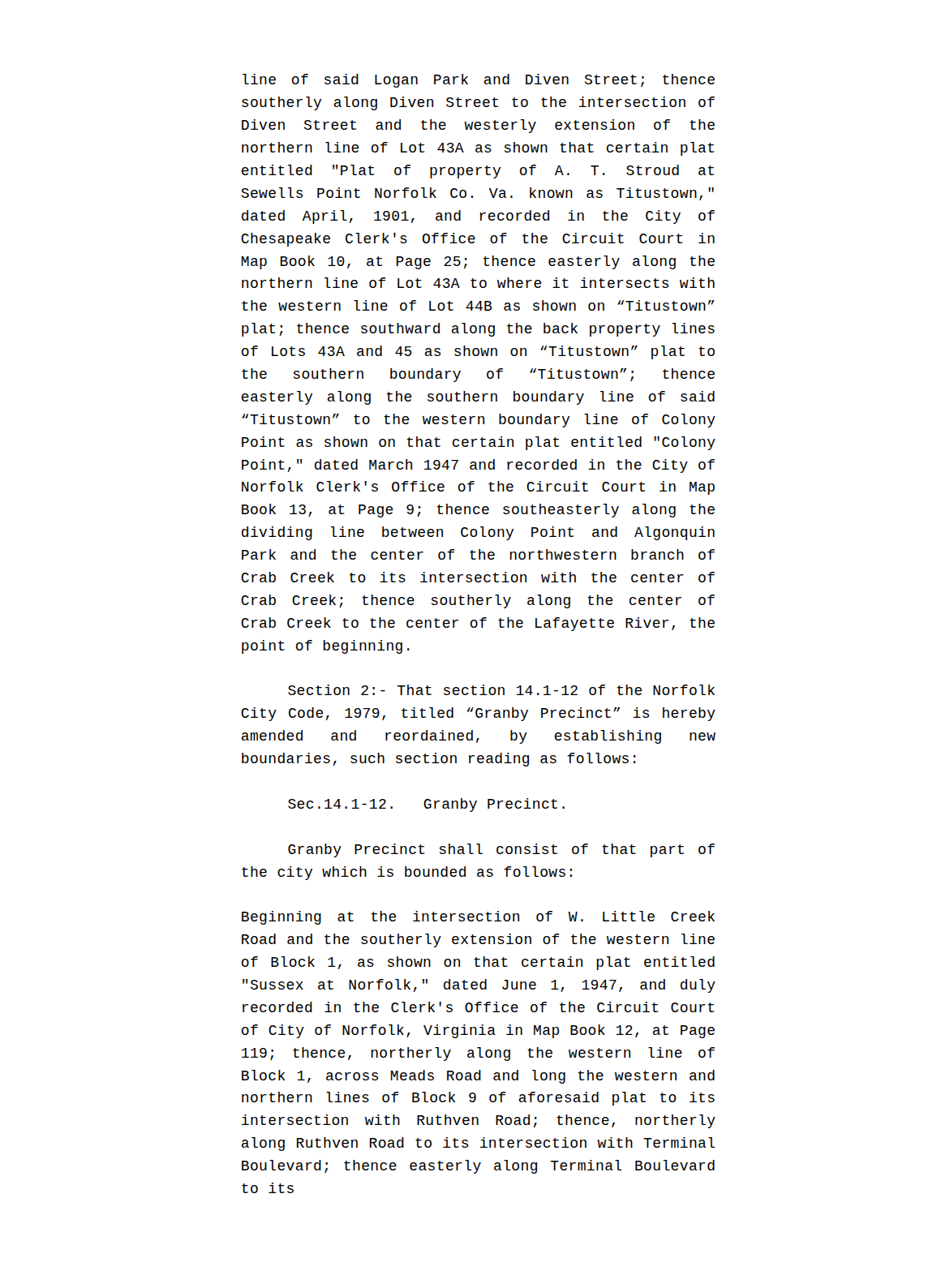line of said Logan Park and Diven Street; thence southerly along Diven Street to the intersection of Diven Street and the westerly extension of the northern line of Lot 43A as shown that certain plat entitled "Plat of property of A. T. Stroud at Sewells Point Norfolk Co. Va. known as Titustown," dated April, 1901, and recorded in the City of Chesapeake Clerk's Office of the Circuit Court in Map Book 10, at Page 25; thence easterly along the northern line of Lot 43A to where it intersects with the western line of Lot 44B as shown on “Titustown” plat; thence southward along the back property lines of Lots 43A and 45 as shown on “Titustown” plat to the southern boundary of “Titustown”; thence easterly along the southern boundary line of said “Titustown” to the western boundary line of Colony Point as shown on that certain plat entitled "Colony Point," dated March 1947 and recorded in the City of Norfolk Clerk's Office of the Circuit Court in Map Book 13, at Page 9; thence southeasterly along the dividing line between Colony Point and Algonquin Park and the center of the northwestern branch of Crab Creek to its intersection with the center of Crab Creek; thence southerly along the center of Crab Creek to the center of the Lafayette River, the point of beginning.
Section 2:- That section 14.1-12 of the Norfolk City Code, 1979, titled “Granby Precinct” is hereby amended and reordained, by establishing new boundaries, such section reading as follows:
Sec.14.1-12. Granby Precinct.
Granby Precinct shall consist of that part of the city which is bounded as follows:
Beginning at the intersection of W. Little Creek Road and the southerly extension of the western line of Block 1, as shown on that certain plat entitled "Sussex at Norfolk," dated June 1, 1947, and duly recorded in the Clerk's Office of the Circuit Court of City of Norfolk, Virginia in Map Book 12, at Page 119; thence, northerly along the western line of Block 1, across Meads Road and long the western and northern lines of Block 9 of aforesaid plat to its intersection with Ruthven Road; thence, northerly along Ruthven Road to its intersection with Terminal Boulevard; thence easterly along Terminal Boulevard to its